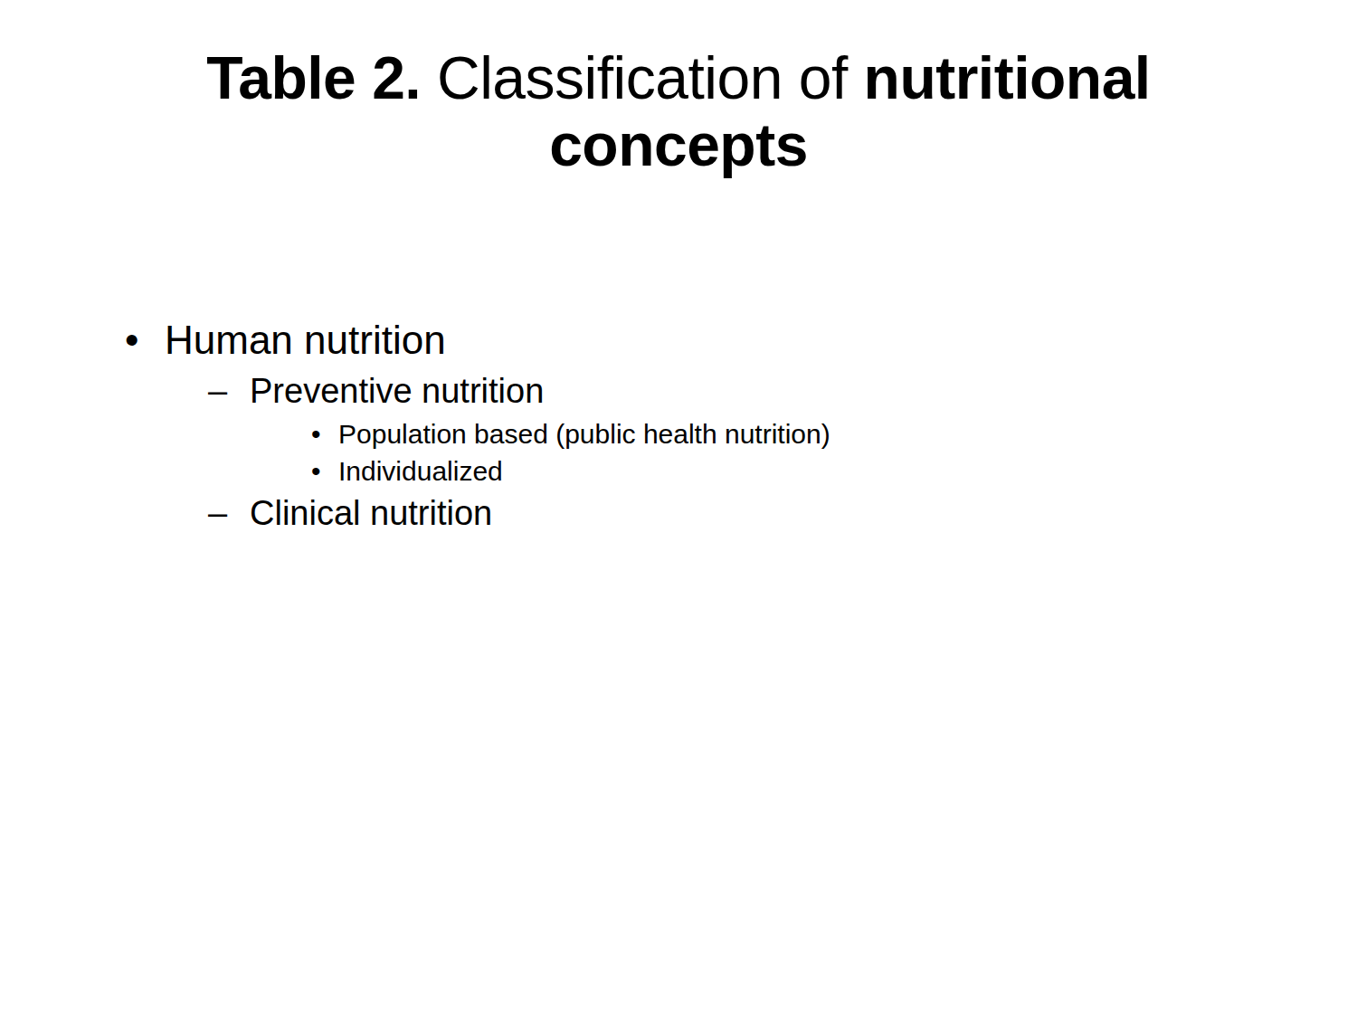Table 2. Classification of nutritional concepts
Human nutrition
Preventive nutrition
Population based (public health nutrition)
Individualized
Clinical nutrition